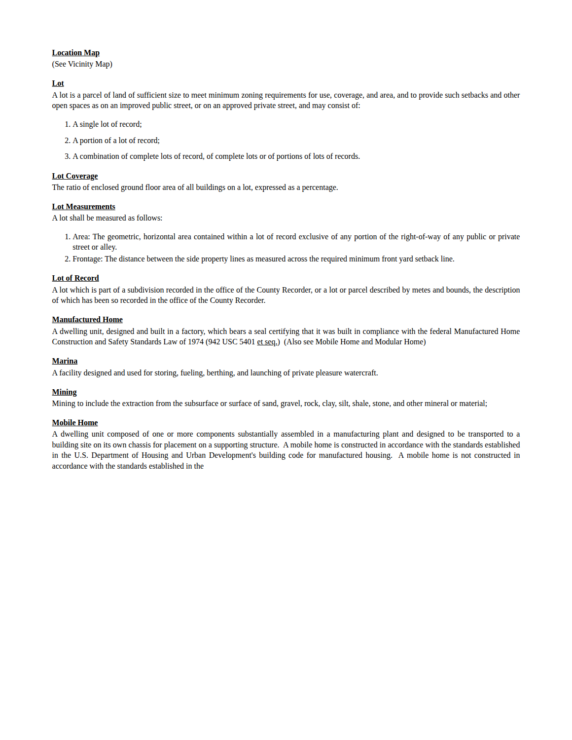Location Map
(See Vicinity Map)
Lot
A lot is a parcel of land of sufficient size to meet minimum zoning requirements for use, coverage, and area, and to provide such setbacks and other open spaces as on an improved public street, or on an approved private street, and may consist of:
A single lot of record;
A portion of a lot of record;
A combination of complete lots of record, of complete lots or of portions of lots of records.
Lot Coverage
The ratio of enclosed ground floor area of all buildings on a lot, expressed as a percentage.
Lot Measurements
A lot shall be measured as follows:
Area: The geometric, horizontal area contained within a lot of record exclusive of any portion of the right-of-way of any public or private street or alley.
Frontage: The distance between the side property lines as measured across the required minimum front yard setback line.
Lot of Record
A lot which is part of a subdivision recorded in the office of the County Recorder, or a lot or parcel described by metes and bounds, the description of which has been so recorded in the office of the County Recorder.
Manufactured Home
A dwelling unit, designed and built in a factory, which bears a seal certifying that it was built in compliance with the federal Manufactured Home Construction and Safety Standards Law of 1974 (942 USC 5401 et seq.) (Also see Mobile Home and Modular Home)
Marina
A facility designed and used for storing, fueling, berthing, and launching of private pleasure watercraft.
Mining
Mining to include the extraction from the subsurface or surface of sand, gravel, rock, clay, silt, shale, stone, and other mineral or material;
Mobile Home
A dwelling unit composed of one or more components substantially assembled in a manufacturing plant and designed to be transported to a building site on its own chassis for placement on a supporting structure. A mobile home is constructed in accordance with the standards established in the U.S. Department of Housing and Urban Development's building code for manufactured housing. A mobile home is not constructed in accordance with the standards established in the